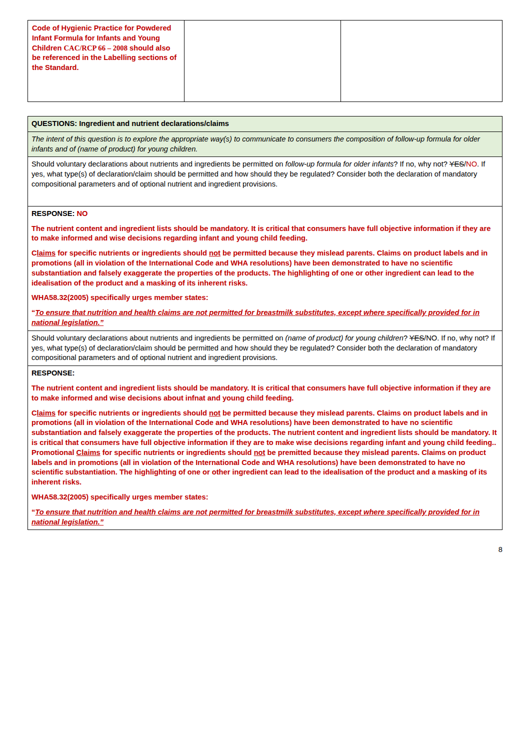| Code of Hygienic Practice for Powdered Infant Formula for Infants and Young Children CAC/RCP 66 – 2008 should also be referenced in the Labelling sections of the Standard. | | |
| QUESTIONS: Ingredient and nutrient declarations/claims |
| The intent of this question is to explore the appropriate way(s) to communicate to consumers the composition of follow-up formula for older infants and of (name of product) for young children. |
| Should voluntary declarations about nutrients and ingredients be permitted on follow-up formula for older infants ? If no, why not? YES / NO . If yes, what type(s) of declaration/claim should be permitted and how should they be regulated? Consider both the declaration of mandatory compositional parameters and of optional nutrient and ingredient provisions. |
| RESPONSE: NO The nutrient content and ingredient lists should be mandatory. It is critical that consumers have full objective information if they are to make informed and wise decisions regarding infant and young child feeding. C laims for specific nutrients or ingredients should not be permitted because they mislead parents. Claims on product labels and in promotions (all in violation of the International Code and WHA resolutions) have been demonstrated to have no scientific substantiation and falsely exaggerate the properties of the products. The highlighting of one or other ingredient can lead to the idealisation of the product and a masking of its inherent risks. WHA58.32(2005) specifically urges member states: “ To ensure that nutrition and health claims are not permitted for breastmilk substitutes, except where specifically provided for in national legislation.” |
| Should voluntary declarations about nutrients and ingredients be permitted on (name of product) for young children ? YES /NO. If no, why not? If yes, what type(s) of declaration/claim should be permitted and how should they be regulated? Consider both the declaration of mandatory compositional parameters and of optional nutrient and ingredient provisions. |
| RESPONSE: The nutrient content and ingredient lists should be mandatory. It is critical that consumers have full objective information if they are to make informed and wise decisions about infnat and young child feeding. C laims for specific nutrients or ingredients should not be permitted because they mislead parents. Claims on product labels and in promotions (all in violation of the International Code and WHA resolutions) have been demonstrated to have no scientific substantiation and falsely exaggerate the properties of the products. The nutrient content and ingredient lists should be mandatory. It is critical that consumers have full objective information if they are to make wise decisions regarding infant and young child feeding.. Promotional Claims for specific nutrients or ingredients should not be premitted because they mislead parents. Claims on product labels and in promotions (all in violation of the International Code and WHA resolutions) have been demonstrated to have no scientific substantiation. The highlighting of one or other ingredient can lead to the idealisation of the product and a masking of its inherent risks. WHA58.32(2005) specifically urges member states: “ To ensure that nutrition and health claims are not permitted for breastmilk substitutes, except where specifically provided for in national legislation.” |
8